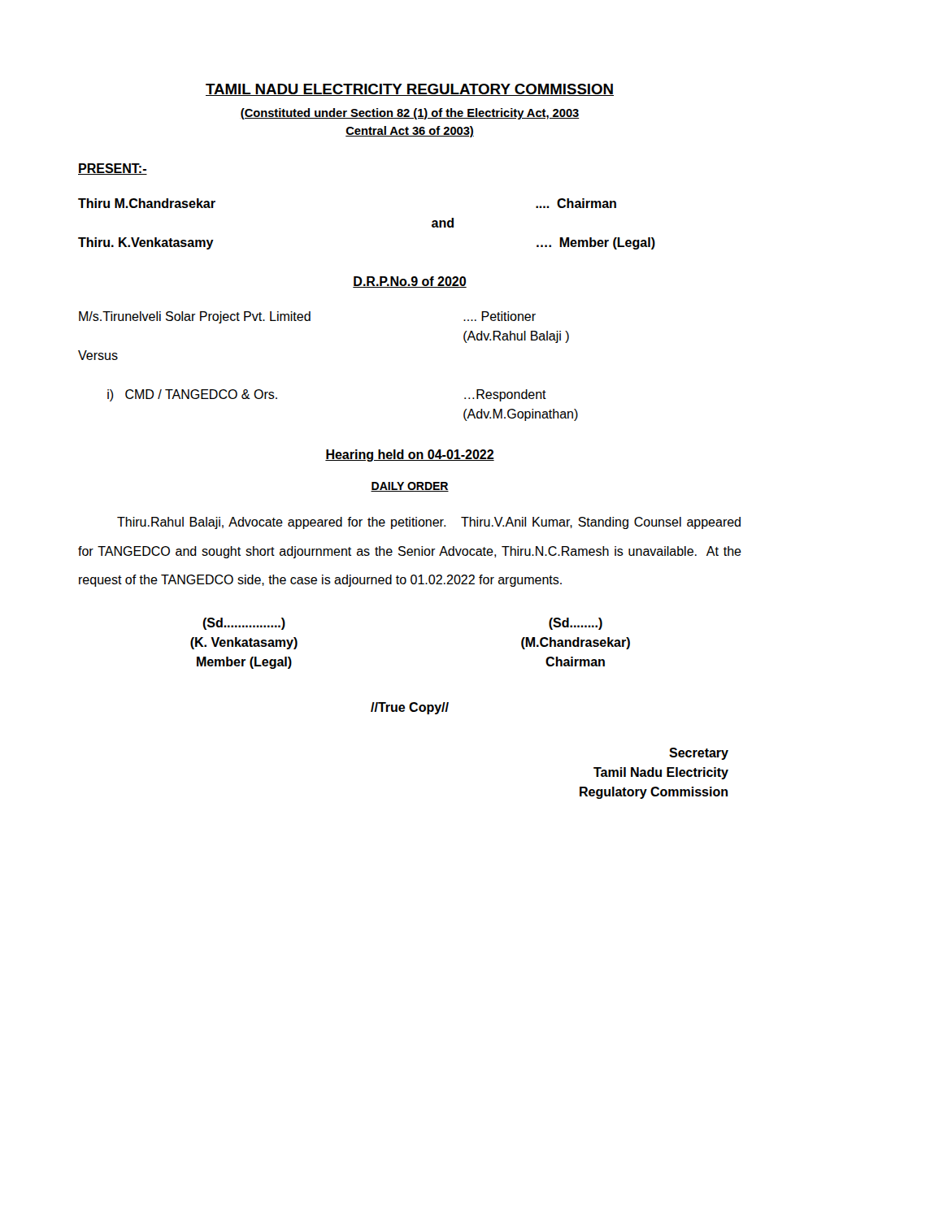TAMIL NADU ELECTRICITY REGULATORY COMMISSION
(Constituted under Section 82 (1) of the Electricity Act, 2003
Central Act 36 of 2003)
PRESENT:-
| Thiru M.Chandrasekar | | .... Chairman |
| | and | |
| Thiru. K.Venkatasamy | | …. Member (Legal) |
D.R.P.No.9 of 2020
| M/s.Tirunelveli Solar Project Pvt. Limited | .... Petitioner |
| | (Adv.Rahul Balaji ) |
| Versus | |
| i) CMD / TANGEDCO & Ors. | …Respondent |
| | (Adv.M.Gopinathan) |
Hearing held on 04-01-2022
DAILY ORDER
Thiru.Rahul Balaji, Advocate appeared for the petitioner. Thiru.V.Anil Kumar, Standing Counsel appeared for TANGEDCO and sought short adjournment as the Senior Advocate, Thiru.N.C.Ramesh is unavailable. At the request of the TANGEDCO side, the case is adjourned to 01.02.2022 for arguments.
| (Sd................) | (Sd........) |
| (K. Venkatasamy) | (M.Chandrasekar) |
| Member (Legal) | Chairman |
//True Copy//
Secretary
Tamil Nadu Electricity
Regulatory Commission